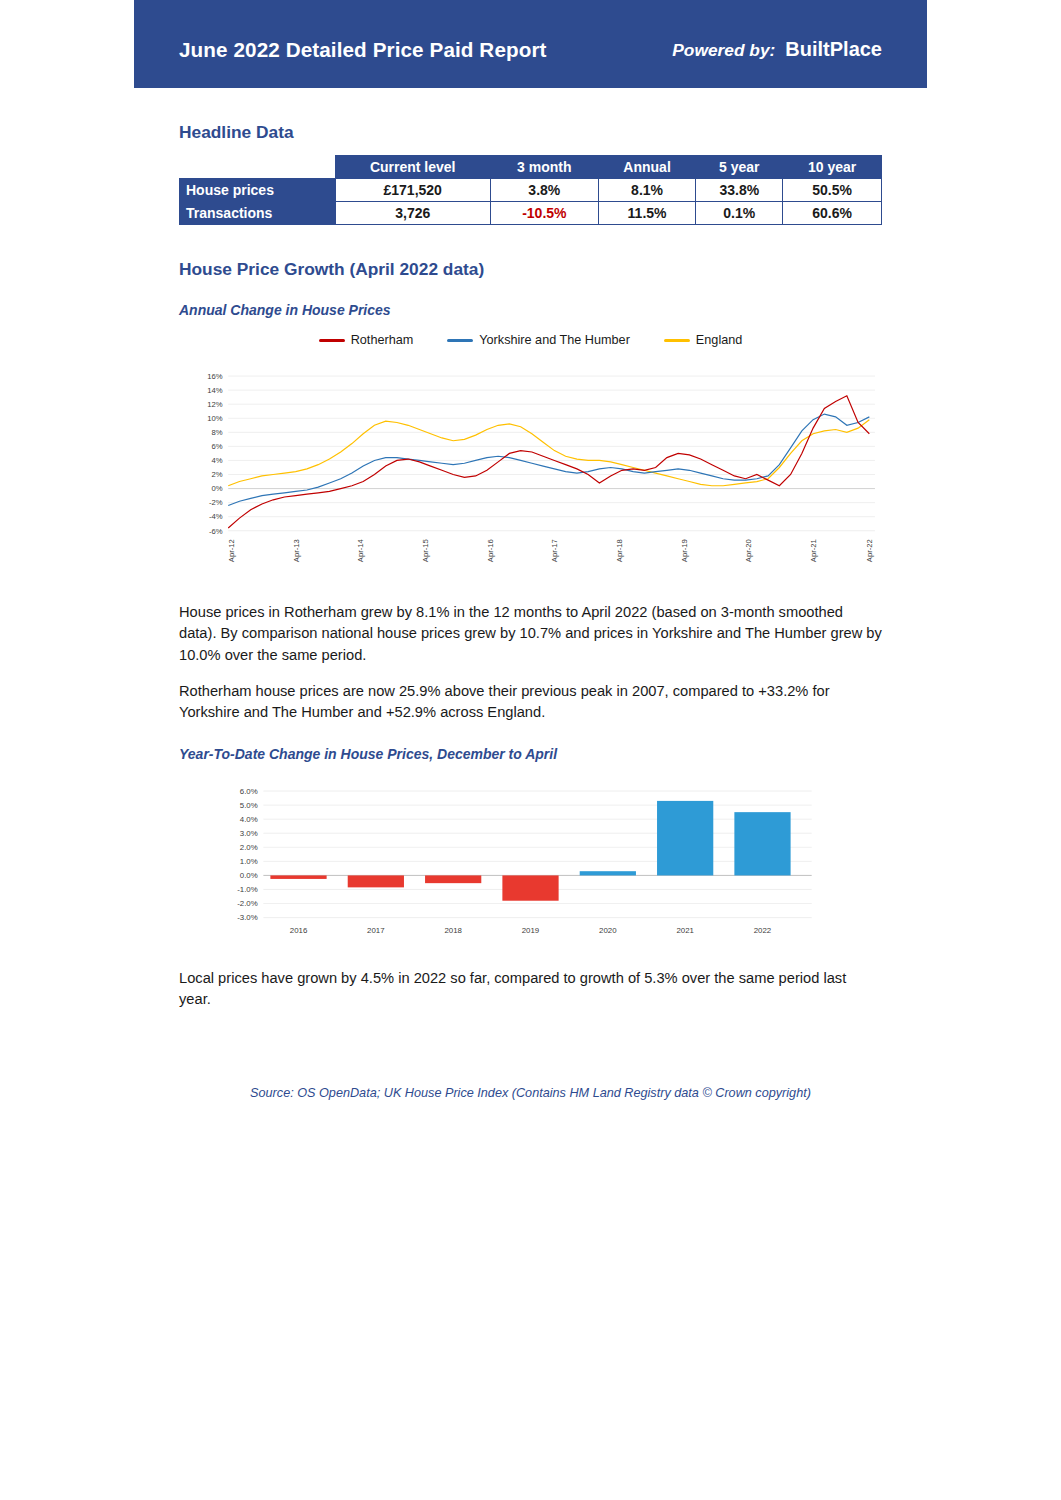June 2022 Detailed Price Paid Report
Powered by: BuiltPlace
Headline Data
| | Current level | 3 month | Annual | 5 year | 10 year |
| --- | --- | --- | --- | --- | --- |
| House prices | £171,520 | 3.8% | 8.1% | 33.8% | 50.5% |
| Transactions | 3,726 | -10.5% | 11.5% | 0.1% | 60.6% |
House Price Growth (April 2022 data)
Annual Change in House Prices
Rotherham Yorkshire and The Humber England
16% 14% 12% 10% 8% 6% 4% 2% 0% -2% -4% -6% Apr-12 Apr-13 Apr-14 Apr-15 Apr-16 Apr-17 Apr-18 Apr-19 Apr-20 Apr-21 Apr-22
House prices in Rotherham grew by 8.1% in the 12 months to April 2022 (based on 3-month smoothed data). By comparison national house prices grew by 10.7% and prices in Yorkshire and The Humber grew by 10.0% over the same period.
Rotherham house prices are now 25.9% above their previous peak in 2007, compared to +33.2% for Yorkshire and The Humber and +52.9% across England.
Year-To-Date Change in House Prices, December to April
6.0% 5.0% 4.0% 3.0% 2.0% 1.0% 0.0% -1.0% -2.0% -3.0% 2016 2017 2018 2019 2020 2021 2022
Local prices have grown by 4.5% in 2022 so far, compared to growth of 5.3% over the same period last year.
Source: OS OpenData; UK House Price Index (Contains HM Land Registry data © Crown copyright)